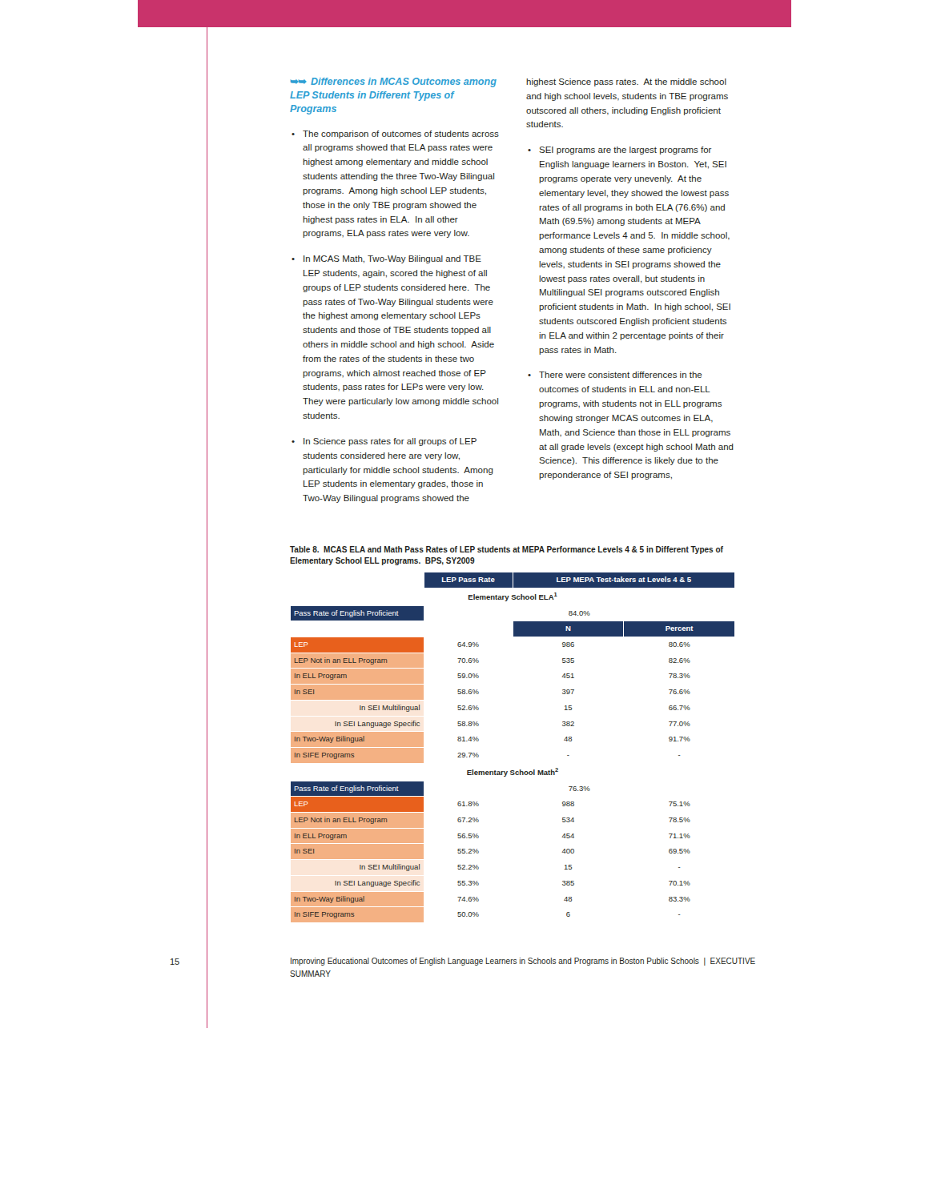➥➥Differences in MCAS Outcomes among LEP Students in Different Types of Programs
The comparison of outcomes of students across all programs showed that ELA pass rates were highest among elementary and middle school students attending the three Two-Way Bilingual programs. Among high school LEP students, those in the only TBE program showed the highest pass rates in ELA. In all other programs, ELA pass rates were very low.
In MCAS Math, Two-Way Bilingual and TBE LEP students, again, scored the highest of all groups of LEP students considered here. The pass rates of Two-Way Bilingual students were the highest among elementary school LEPs students and those of TBE students topped all others in middle school and high school. Aside from the rates of the students in these two programs, which almost reached those of EP students, pass rates for LEPs were very low. They were particularly low among middle school students.
In Science pass rates for all groups of LEP students considered here are very low, particularly for middle school students. Among LEP students in elementary grades, those in Two-Way Bilingual programs showed the
highest Science pass rates. At the middle school and high school levels, students in TBE programs outscored all others, including English proficient students.
SEI programs are the largest programs for English language learners in Boston. Yet, SEI programs operate very unevenly. At the elementary level, they showed the lowest pass rates of all programs in both ELA (76.6%) and Math (69.5%) among students at MEPA performance Levels 4 and 5. In middle school, among students of these same proficiency levels, students in SEI programs showed the lowest pass rates overall, but students in Multilingual SEI programs outscored English proficient students in Math. In high school, SEI students outscored English proficient students in ELA and within 2 percentage points of their pass rates in Math.
There were consistent differences in the outcomes of students in ELL and non-ELL programs, with students not in ELL programs showing stronger MCAS outcomes in ELA, Math, and Science than those in ELL programs at all grade levels (except high school Math and Science). This difference is likely due to the preponderance of SEI programs,
Table 8. MCAS ELA and Math Pass Rates of LEP students at MEPA Performance Levels 4 & 5 in Different Types of Elementary School ELL programs. BPS, SY2009
| | LEP Pass Rate | LEP MEPA Test-takers at Levels 4 & 5 |
| Elementary School ELA 1 |
| Pass Rate of English Proficient | 84.0% |
| | | N | Percent |
| LEP | 64.9% | 986 | 80.6% |
| LEP Not in an ELL Program | 70.6% | 535 | 82.6% |
| In ELL Program | 59.0% | 451 | 78.3% |
| In SEI | 58.6% | 397 | 76.6% |
| In SEI Multilingual | 52.6% | 15 | 66.7% |
| In SEI Language Specific | 58.8% | 382 | 77.0% |
| In Two-Way Bilingual | 81.4% | 48 | 91.7% |
| In SIFE Programs | 29.7% | - | - |
| Elementary School Math 2 |
| Pass Rate of English Proficient | 76.3% |
| LEP | 61.8% | 988 | 75.1% |
| LEP Not in an ELL Program | 67.2% | 534 | 78.5% |
| In ELL Program | 56.5% | 454 | 71.1% |
| In SEI | 55.2% | 400 | 69.5% |
| In SEI Multilingual | 52.2% | 15 | - |
| In SEI Language Specific | 55.3% | 385 | 70.1% |
| In Two-Way Bilingual | 74.6% | 48 | 83.3% |
| In SIFE Programs | 50.0% | 6 | - |
15 Improving Educational Outcomes of English Language Learners in Schools and Programs in Boston Public Schools | EXECUTIVE SUMMARY